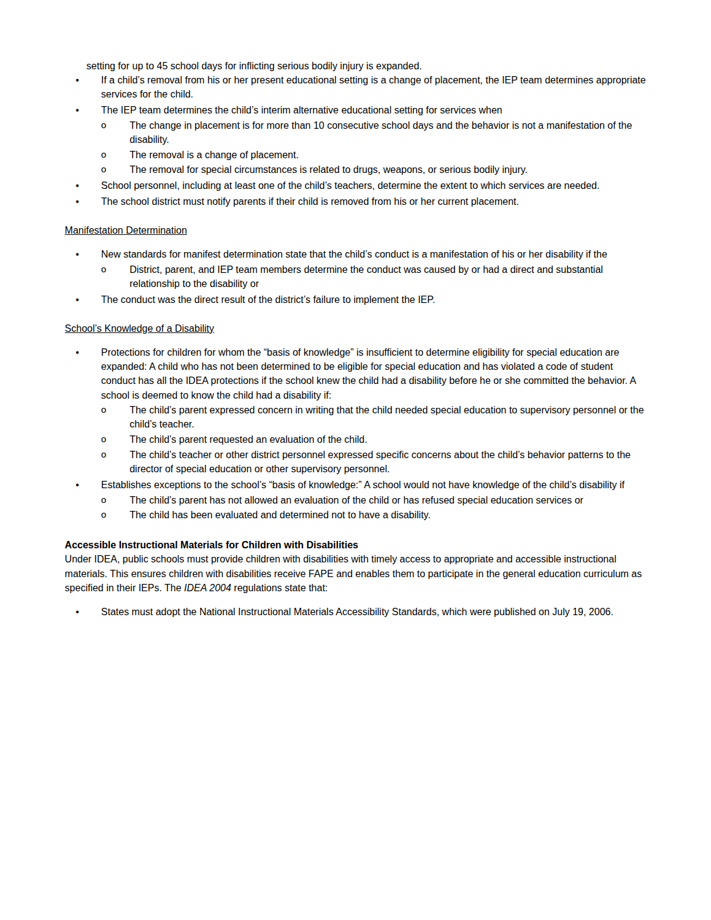setting for up to 45 school days for inflicting serious bodily injury is expanded.
If a child’s removal from his or her present educational setting is a change of placement, the IEP team determines appropriate services for the child.
The IEP team determines the child’s interim alternative educational setting for services when
The change in placement is for more than 10 consecutive school days and the behavior is not a manifestation of the disability.
The removal is a change of placement.
The removal for special circumstances is related to drugs, weapons, or serious bodily injury.
School personnel, including at least one of the child’s teachers, determine the extent to which services are needed.
The school district must notify parents if their child is removed from his or her current placement.
Manifestation Determination
New standards for manifest determination state that the child’s conduct is a manifestation of his or her disability if the
District, parent, and IEP team members determine the conduct was caused by or had a direct and substantial relationship to the disability or
The conduct was the direct result of the district’s failure to implement the IEP.
School’s Knowledge of a Disability
Protections for children for whom the “basis of knowledge” is insufficient to determine eligibility for special education are expanded: A child who has not been determined to be eligible for special education and has violated a code of student conduct has all the IDEA protections if the school knew the child had a disability before he or she committed the behavior. A school is deemed to know the child had a disability if:
The child’s parent expressed concern in writing that the child needed special education to supervisory personnel or the child’s teacher.
The child’s parent requested an evaluation of the child.
The child’s teacher or other district personnel expressed specific concerns about the child’s behavior patterns to the director of special education or other supervisory personnel.
Establishes exceptions to the school’s “basis of knowledge:” A school would not have knowledge of the child’s disability if
The child’s parent has not allowed an evaluation of the child or has refused special education services or
The child has been evaluated and determined not to have a disability.
Accessible Instructional Materials for Children with Disabilities
Under IDEA, public schools must provide children with disabilities with timely access to appropriate and accessible instructional materials. This ensures children with disabilities receive FAPE and enables them to participate in the general education curriculum as specified in their IEPs. The IDEA 2004 regulations state that:
States must adopt the National Instructional Materials Accessibility Standards, which were published on July 19, 2006.